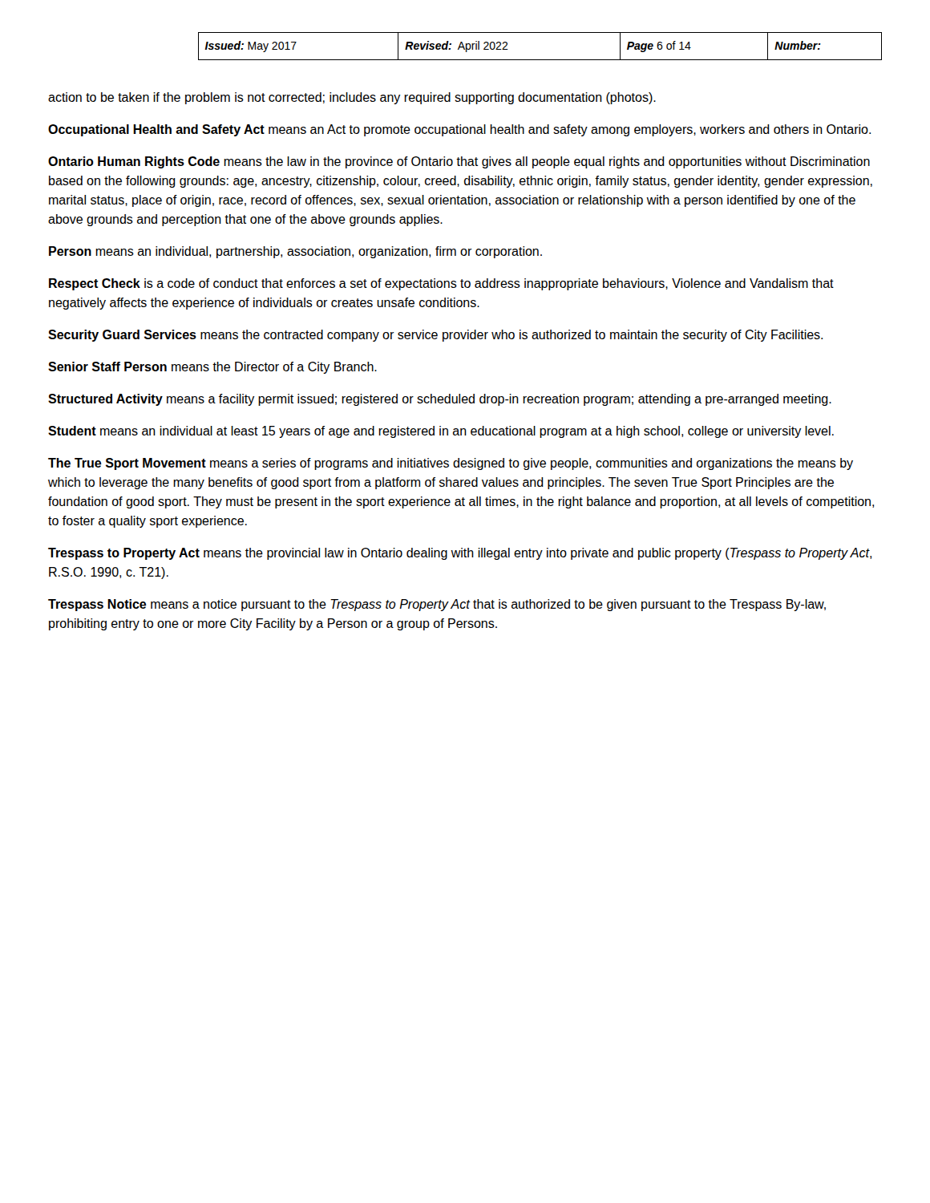| | Issued: May 2017 | Revised: April 2022 | Page 6 of 14 | Number: |
action to be taken if the problem is not corrected; includes any required supporting documentation (photos).
Occupational Health and Safety Act means an Act to promote occupational health and safety among employers, workers and others in Ontario.
Ontario Human Rights Code means the law in the province of Ontario that gives all people equal rights and opportunities without Discrimination based on the following grounds: age, ancestry, citizenship, colour, creed, disability, ethnic origin, family status, gender identity, gender expression, marital status, place of origin, race, record of offences, sex, sexual orientation, association or relationship with a person identified by one of the above grounds and perception that one of the above grounds applies.
Person means an individual, partnership, association, organization, firm or corporation.
Respect Check is a code of conduct that enforces a set of expectations to address inappropriate behaviours, Violence and Vandalism that negatively affects the experience of individuals or creates unsafe conditions.
Security Guard Services means the contracted company or service provider who is authorized to maintain the security of City Facilities.
Senior Staff Person means the Director of a City Branch.
Structured Activity means a facility permit issued; registered or scheduled drop-in recreation program; attending a pre-arranged meeting.
Student means an individual at least 15 years of age and registered in an educational program at a high school, college or university level.
The True Sport Movement means a series of programs and initiatives designed to give people, communities and organizations the means by which to leverage the many benefits of good sport from a platform of shared values and principles. The seven True Sport Principles are the foundation of good sport. They must be present in the sport experience at all times, in the right balance and proportion, at all levels of competition, to foster a quality sport experience.
Trespass to Property Act means the provincial law in Ontario dealing with illegal entry into private and public property (Trespass to Property Act, R.S.O. 1990, c. T21).
Trespass Notice means a notice pursuant to the Trespass to Property Act that is authorized to be given pursuant to the Trespass By-law, prohibiting entry to one or more City Facility by a Person or a group of Persons.